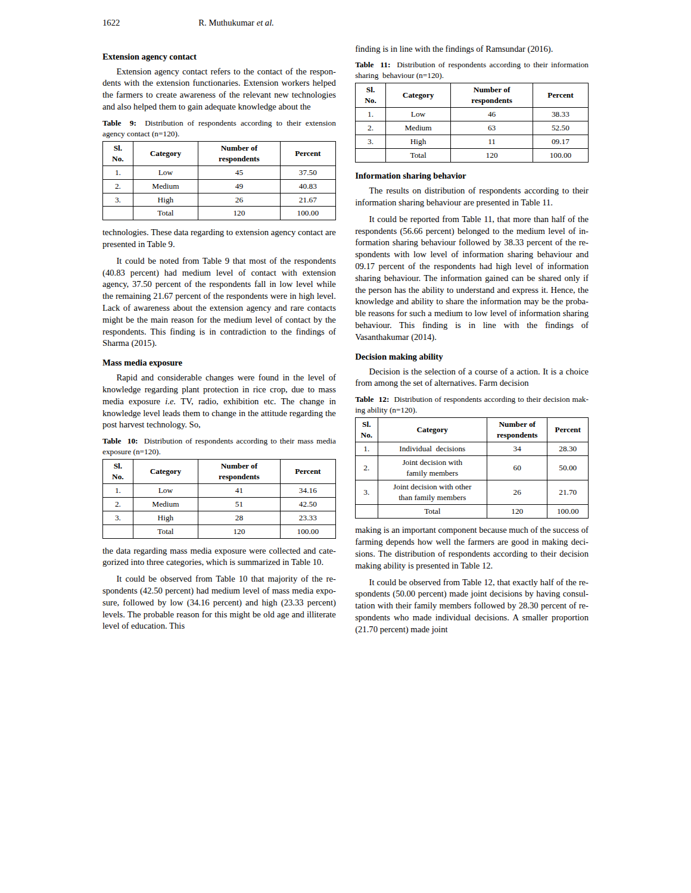1622 R. Muthukumar et al.
Extension agency contact
Extension agency contact refers to the contact of the respondents with the extension functionaries. Extension workers helped the farmers to create awareness of the relevant new technologies and also helped them to gain adequate knowledge about the
Table 9: Distribution of respondents according to their extension agency contact (n=120).
| Sl. No. | Category | Number of respondents | Percent |
| --- | --- | --- | --- |
| 1. | Low | 45 | 37.50 |
| 2. | Medium | 49 | 40.83 |
| 3. | High | 26 | 21.67 |
| | Total | 120 | 100.00 |
technologies. These data regarding to extension agency contact are presented in Table 9.
It could be noted from Table 9 that most of the respondents (40.83 percent) had medium level of contact with extension agency, 37.50 percent of the respondents fall in low level while the remaining 21.67 percent of the respondents were in high level. Lack of awareness about the extension agency and rare contacts might be the main reason for the medium level of contact by the respondents. This finding is in contradiction to the findings of Sharma (2015).
Mass media exposure
Rapid and considerable changes were found in the level of knowledge regarding plant protection in rice crop, due to mass media exposure i.e. TV, radio, exhibition etc. The change in knowledge level leads them to change in the attitude regarding the post harvest technology. So,
Table 10: Distribution of respondents according to their mass media exposure (n=120).
| Sl. No. | Category | Number of respondents | Percent |
| --- | --- | --- | --- |
| 1. | Low | 41 | 34.16 |
| 2. | Medium | 51 | 42.50 |
| 3. | High | 28 | 23.33 |
| | Total | 120 | 100.00 |
the data regarding mass media exposure were collected and categorized into three categories, which is summarized in Table 10.
It could be observed from Table 10 that majority of the respondents (42.50 percent) had medium level of mass media exposure, followed by low (34.16 percent) and high (23.33 percent) levels. The probable reason for this might be old age and illiterate level of education. This
finding is in line with the findings of Ramsundar (2016).
Table 11: Distribution of respondents according to their information sharing behaviour (n=120).
| Sl. No. | Category | Number of respondents | Percent |
| --- | --- | --- | --- |
| 1. | Low | 46 | 38.33 |
| 2. | Medium | 63 | 52.50 |
| 3. | High | 11 | 09.17 |
| | Total | 120 | 100.00 |
Information sharing behavior
The results on distribution of respondents according to their information sharing behaviour are presented in Table 11.
It could be reported from Table 11, that more than half of the respondents (56.66 percent) belonged to the medium level of information sharing behaviour followed by 38.33 percent of the respondents with low level of information sharing behaviour and 09.17 percent of the respondents had high level of information sharing behaviour. The information gained can be shared only if the person has the ability to understand and express it. Hence, the knowledge and ability to share the information may be the probable reasons for such a medium to low level of information sharing behaviour. This finding is in line with the findings of Vasanthakumar (2014).
Decision making ability
Decision is the selection of a course of a action. It is a choice from among the set of alternatives. Farm decision
Table 12: Distribution of respondents according to their decision making ability (n=120).
| Sl. No. | Category | Number of respondents | Percent |
| --- | --- | --- | --- |
| 1. | Individual decisions | 34 | 28.30 |
| 2. | Joint decision with family members | 60 | 50.00 |
| 3. | Joint decision with other than family members | 26 | 21.70 |
| | Total | 120 | 100.00 |
making is an important component because much of the success of farming depends how well the farmers are good in making decisions. The distribution of respondents according to their decision making ability is presented in Table 12.
It could be observed from Table 12, that exactly half of the respondents (50.00 percent) made joint decisions by having consultation with their family members followed by 28.30 percent of respondents who made individual decisions. A smaller proportion (21.70 percent) made joint